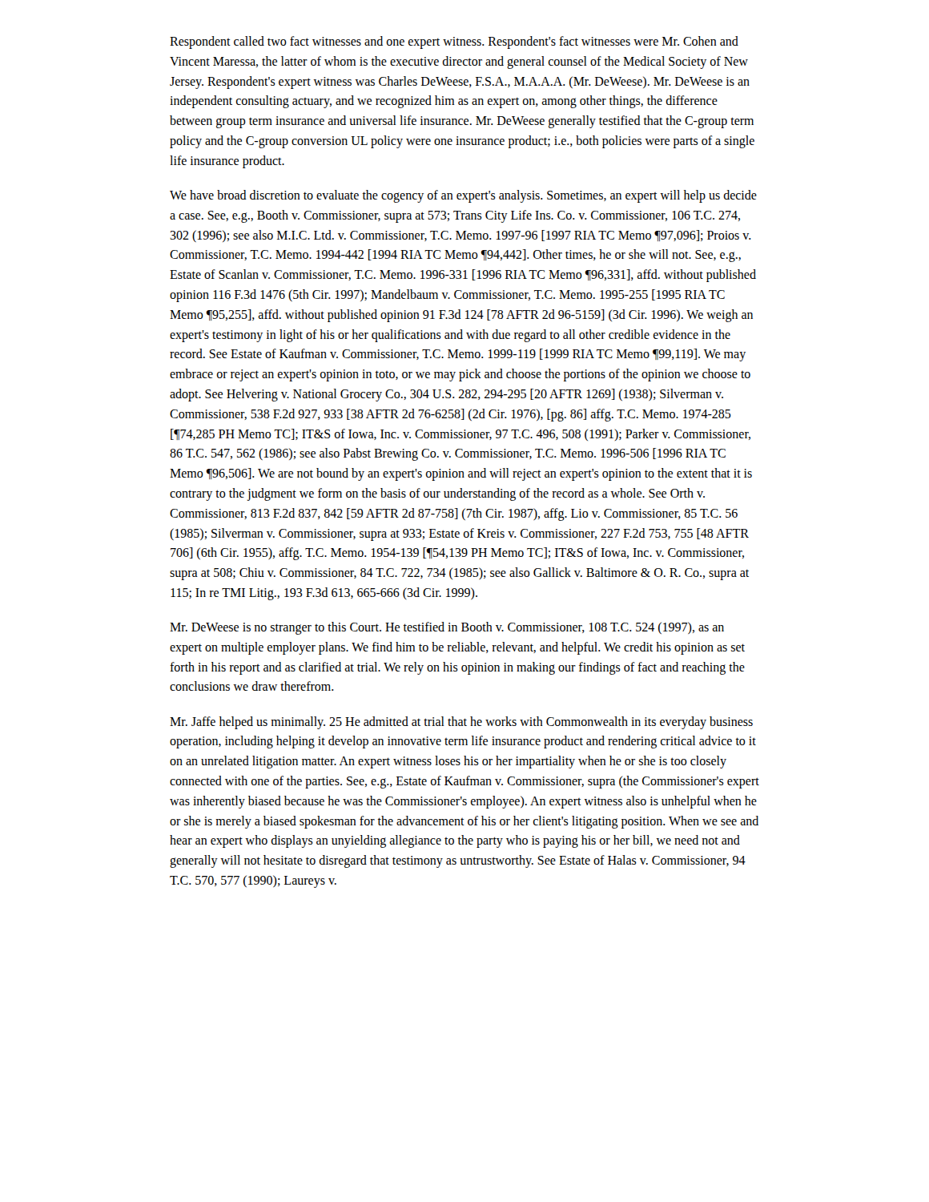Respondent called two fact witnesses and one expert witness. Respondent's fact witnesses were Mr. Cohen and Vincent Maressa, the latter of whom is the executive director and general counsel of the Medical Society of New Jersey. Respondent's expert witness was Charles DeWeese, F.S.A., M.A.A.A. (Mr. DeWeese). Mr. DeWeese is an independent consulting actuary, and we recognized him as an expert on, among other things, the difference between group term insurance and universal life insurance. Mr. DeWeese generally testified that the C-group term policy and the C-group conversion UL policy were one insurance product; i.e., both policies were parts of a single life insurance product.
We have broad discretion to evaluate the cogency of an expert's analysis. Sometimes, an expert will help us decide a case. See, e.g., Booth v. Commissioner, supra at 573; Trans City Life Ins. Co. v. Commissioner, 106 T.C. 274, 302 (1996); see also M.I.C. Ltd. v. Commissioner, T.C. Memo. 1997-96 [1997 RIA TC Memo ¶97,096]; Proios v. Commissioner, T.C. Memo. 1994-442 [1994 RIA TC Memo ¶94,442]. Other times, he or she will not. See, e.g., Estate of Scanlan v. Commissioner, T.C. Memo. 1996-331 [1996 RIA TC Memo ¶96,331], affd. without published opinion 116 F.3d 1476 (5th Cir. 1997); Mandelbaum v. Commissioner, T.C. Memo. 1995-255 [1995 RIA TC Memo ¶95,255], affd. without published opinion 91 F.3d 124 [78 AFTR 2d 96-5159] (3d Cir. 1996). We weigh an expert's testimony in light of his or her qualifications and with due regard to all other credible evidence in the record. See Estate of Kaufman v. Commissioner, T.C. Memo. 1999-119 [1999 RIA TC Memo ¶99,119]. We may embrace or reject an expert's opinion in toto, or we may pick and choose the portions of the opinion we choose to adopt. See Helvering v. National Grocery Co., 304 U.S. 282, 294-295 [20 AFTR 1269] (1938); Silverman v. Commissioner, 538 F.2d 927, 933 [38 AFTR 2d 76-6258] (2d Cir. 1976), [pg. 86] affg. T.C. Memo. 1974-285 [¶74,285 PH Memo TC]; IT&S of Iowa, Inc. v. Commissioner, 97 T.C. 496, 508 (1991); Parker v. Commissioner, 86 T.C. 547, 562 (1986); see also Pabst Brewing Co. v. Commissioner, T.C. Memo. 1996-506 [1996 RIA TC Memo ¶96,506]. We are not bound by an expert's opinion and will reject an expert's opinion to the extent that it is contrary to the judgment we form on the basis of our understanding of the record as a whole. See Orth v. Commissioner, 813 F.2d 837, 842 [59 AFTR 2d 87-758] (7th Cir. 1987), affg. Lio v. Commissioner, 85 T.C. 56 (1985); Silverman v. Commissioner, supra at 933; Estate of Kreis v. Commissioner, 227 F.2d 753, 755 [48 AFTR 706] (6th Cir. 1955), affg. T.C. Memo. 1954-139 [¶54,139 PH Memo TC]; IT&S of Iowa, Inc. v. Commissioner, supra at 508; Chiu v. Commissioner, 84 T.C. 722, 734 (1985); see also Gallick v. Baltimore & O. R. Co., supra at 115; In re TMI Litig., 193 F.3d 613, 665-666 (3d Cir. 1999).
Mr. DeWeese is no stranger to this Court. He testified in Booth v. Commissioner, 108 T.C. 524 (1997), as an expert on multiple employer plans. We find him to be reliable, relevant, and helpful. We credit his opinion as set forth in his report and as clarified at trial. We rely on his opinion in making our findings of fact and reaching the conclusions we draw therefrom.
Mr. Jaffe helped us minimally. 25 He admitted at trial that he works with Commonwealth in its everyday business operation, including helping it develop an innovative term life insurance product and rendering critical advice to it on an unrelated litigation matter. An expert witness loses his or her impartiality when he or she is too closely connected with one of the parties. See, e.g., Estate of Kaufman v. Commissioner, supra (the Commissioner's expert was inherently biased because he was the Commissioner's employee). An expert witness also is unhelpful when he or she is merely a biased spokesman for the advancement of his or her client's litigating position. When we see and hear an expert who displays an unyielding allegiance to the party who is paying his or her bill, we need not and generally will not hesitate to disregard that testimony as untrustworthy. See Estate of Halas v. Commissioner, 94 T.C. 570, 577 (1990); Laureys v.